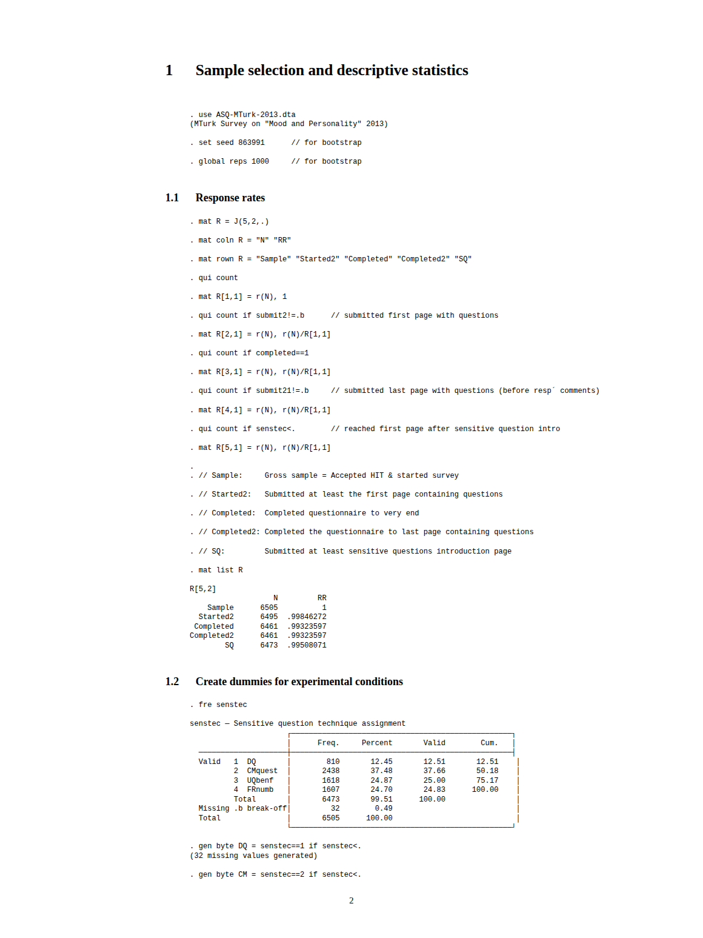1 Sample selection and descriptive statistics
. use ASQ-MTurk-2013.dta
(MTurk Survey on "Mood and Personality" 2013)

. set seed 863991      // for bootstrap

. global reps 1000     // for bootstrap
1.1 Response rates
. mat R = J(5,2,.)

. mat coln R = "N" "RR"

. mat rown R = "Sample" "Started2" "Completed" "Completed2" "SQ"

. qui count

. mat R[1,1] = r(N), 1

. qui count if submit2!=.b      // submitted first page with questions

. mat R[2,1] = r(N), r(N)/R[1,1]

. qui count if completed==1

. mat R[3,1] = r(N), r(N)/R[1,1]

. qui count if submit21!=.b     // submitted last page with questions (before resp´ comments)

. mat R[4,1] = r(N), r(N)/R[1,1]

. qui count if senstec<.        // reached first page after sensitive question intro

. mat R[5,1] = r(N), r(N)/R[1,1]

.
. // Sample:     Gross sample = Accepted HIT & started survey

. // Started2:   Submitted at least the first page containing questions

. // Completed:  Completed questionnaire to very end

. // Completed2: Completed the questionnaire to last page containing questions

. // SQ:         Submitted at least sensitive questions introduction page

. mat list R

R[5,2]
                   N         RR
    Sample      6505          1
  Started2      6495  .99846272
 Completed      6461  .99323597
Completed2      6461  .99323597
        SQ      6473  .99508071
1.2 Create dummies for experimental conditions
. fre senstec

senstec — Sensitive question technique assignment
                      ┌──────────────────────────────────────────────────┐
                      │      Freq.     Percent       Valid        Cum.   │
  ────────────────────┼──────────────────────────────────────────────────┤
  Valid   1  DQ       │        810       12.45       12.51       12.51    │
          2  CMquest  │       2438       37.48       37.66       50.18    │
          3  UQbenf   │       1618       24.87       25.00       75.17    │
          4  FRnumb   │       1607       24.70       24.83      100.00    │
          Total       │       6473       99.51      100.00                │
  Missing .b break-off│         32        0.49                            │
  Total               │       6505      100.00                            │
                      └──────────────────────────────────────────────────┘

. gen byte DQ = senstec==1 if senstec<.
(32 missing values generated)

. gen byte CM = senstec==2 if senstec<.
2